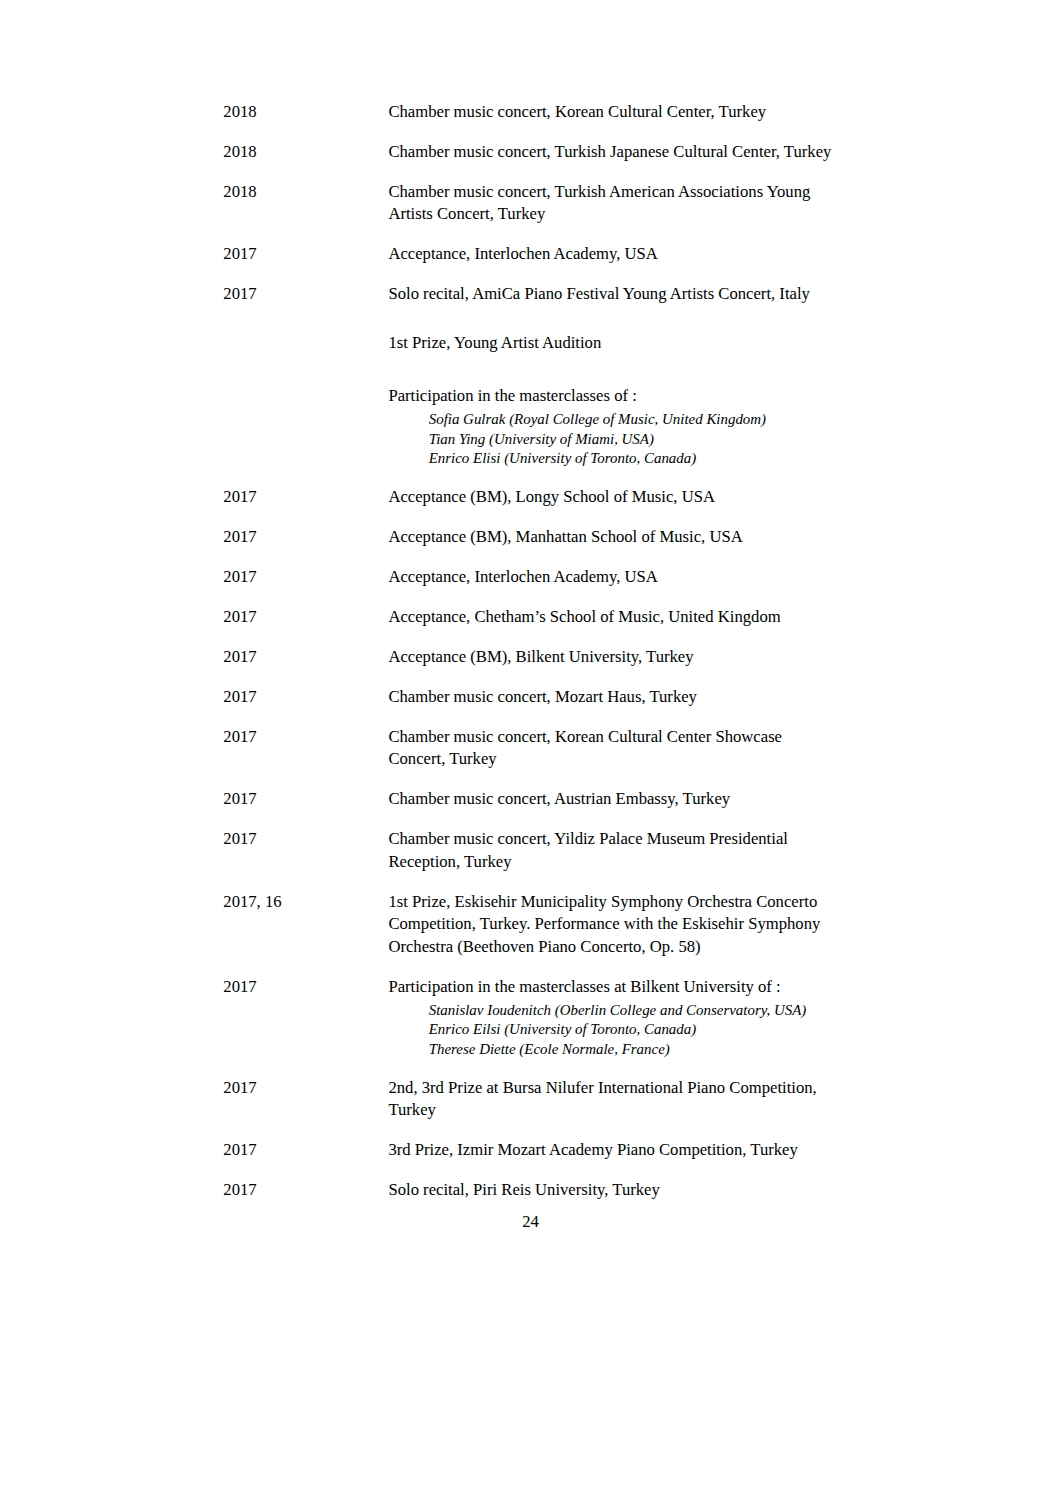| 2018 | Chamber music concert, Korean Cultural Center, Turkey |
| 2018 | Chamber music concert, Turkish Japanese Cultural Center, Turkey |
| 2018 | Chamber music concert, Turkish American Associations Young Artists Concert, Turkey |
| 2017 | Acceptance, Interlochen Academy, USA |
| 2017 | Solo recital, AmiCa Piano Festival Young Artists Concert, Italy |
| | 1st Prize, Young Artist Audition |
| | Participation in the masterclasses of : Sofia Gulrak (Royal College of Music, United Kingdom) Tian Ying (University of Miami, USA) Enrico Elisi (University of Toronto, Canada) |
| 2017 | Acceptance (BM), Longy School of Music, USA |
| 2017 | Acceptance (BM), Manhattan School of Music, USA |
| 2017 | Acceptance, Interlochen Academy, USA |
| 2017 | Acceptance, Chetham’s School of Music, United Kingdom |
| 2017 | Acceptance (BM), Bilkent University, Turkey |
| 2017 | Chamber music concert, Mozart Haus, Turkey |
| 2017 | Chamber music concert, Korean Cultural Center Showcase Concert, Turkey |
| 2017 | Chamber music concert, Austrian Embassy, Turkey |
| 2017 | Chamber music concert, Yildiz Palace Museum Presidential Reception, Turkey |
| 2017, 16 | 1st Prize, Eskisehir Municipality Symphony Orchestra Concerto Competition, Turkey. Performance with the Eskisehir Symphony Orchestra (Beethoven Piano Concerto, Op. 58) |
| 2017 | Participation in the masterclasses at Bilkent University of : Stanislav Ioudenitch (Oberlin College and Conservatory, USA) Enrico Eilsi (University of Toronto, Canada) Therese Diette (Ecole Normale, France) |
| 2017 | 2nd, 3rd Prize at Bursa Nilufer International Piano Competition, Turkey |
| 2017 | 3rd Prize, Izmir Mozart Academy Piano Competition, Turkey |
| 2017 | Solo recital, Piri Reis University, Turkey |
24